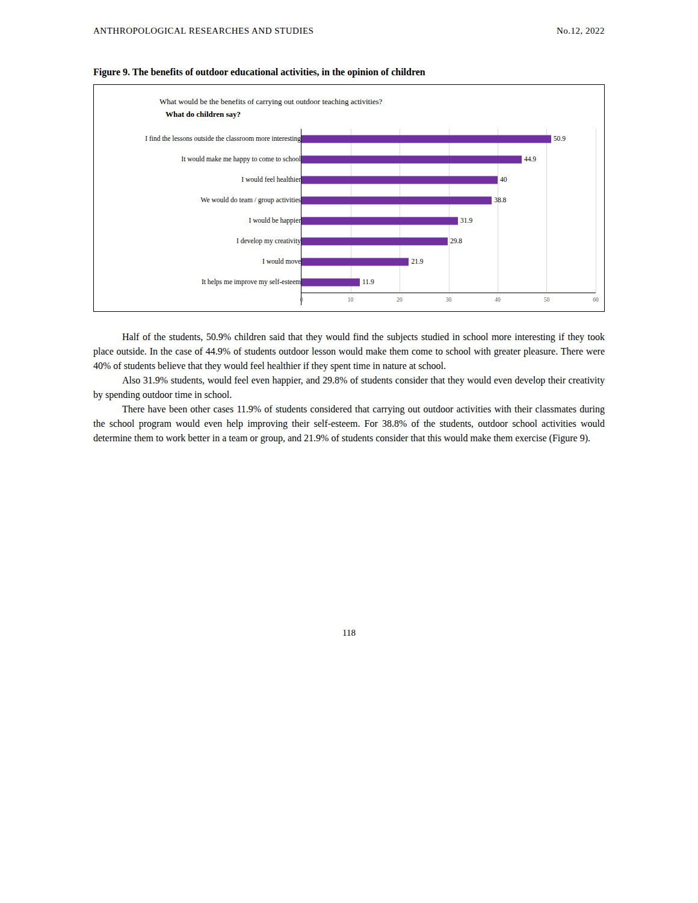Anthropological Researches and Studies
No.12, 2022
Figure 9. The benefits of outdoor educational activities, in the opinion of children
What would be the benefits of carrying out outdoor teaching activities?
What do children say?
| I find the lessons outside the classroom more interesting | 50.9 |
| It would make me happy to come to school | 44.9 |
| I would feel healthier | 40 |
| We would do team / group activities | 38.8 |
| I would be happier | 31.9 |
| I develop my creativity | 29.8 |
| I would move | 21.9 |
| It helps me improve my self-esteem | 11.9 |
| | 0 10 20 30 40 50 60 |
Half of the students, 50.9% children said that they would find the subjects studied in school more interesting if they took place outside. In the case of 44.9% of students outdoor lesson would make them come to school with greater pleasure. There were 40% of students believe that they would feel healthier if they spent time in nature at school.
Also 31.9% students, would feel even happier, and 29.8% of students consider that they would even develop their creativity by spending outdoor time in school.
There have been other cases 11.9% of students considered that carrying out outdoor activities with their classmates during the school program would even help improving their self-esteem. For 38.8% of the students, outdoor school activities would determine them to work better in a team or group, and 21.9% of students consider that this would make them exercise (Figure 9).
118